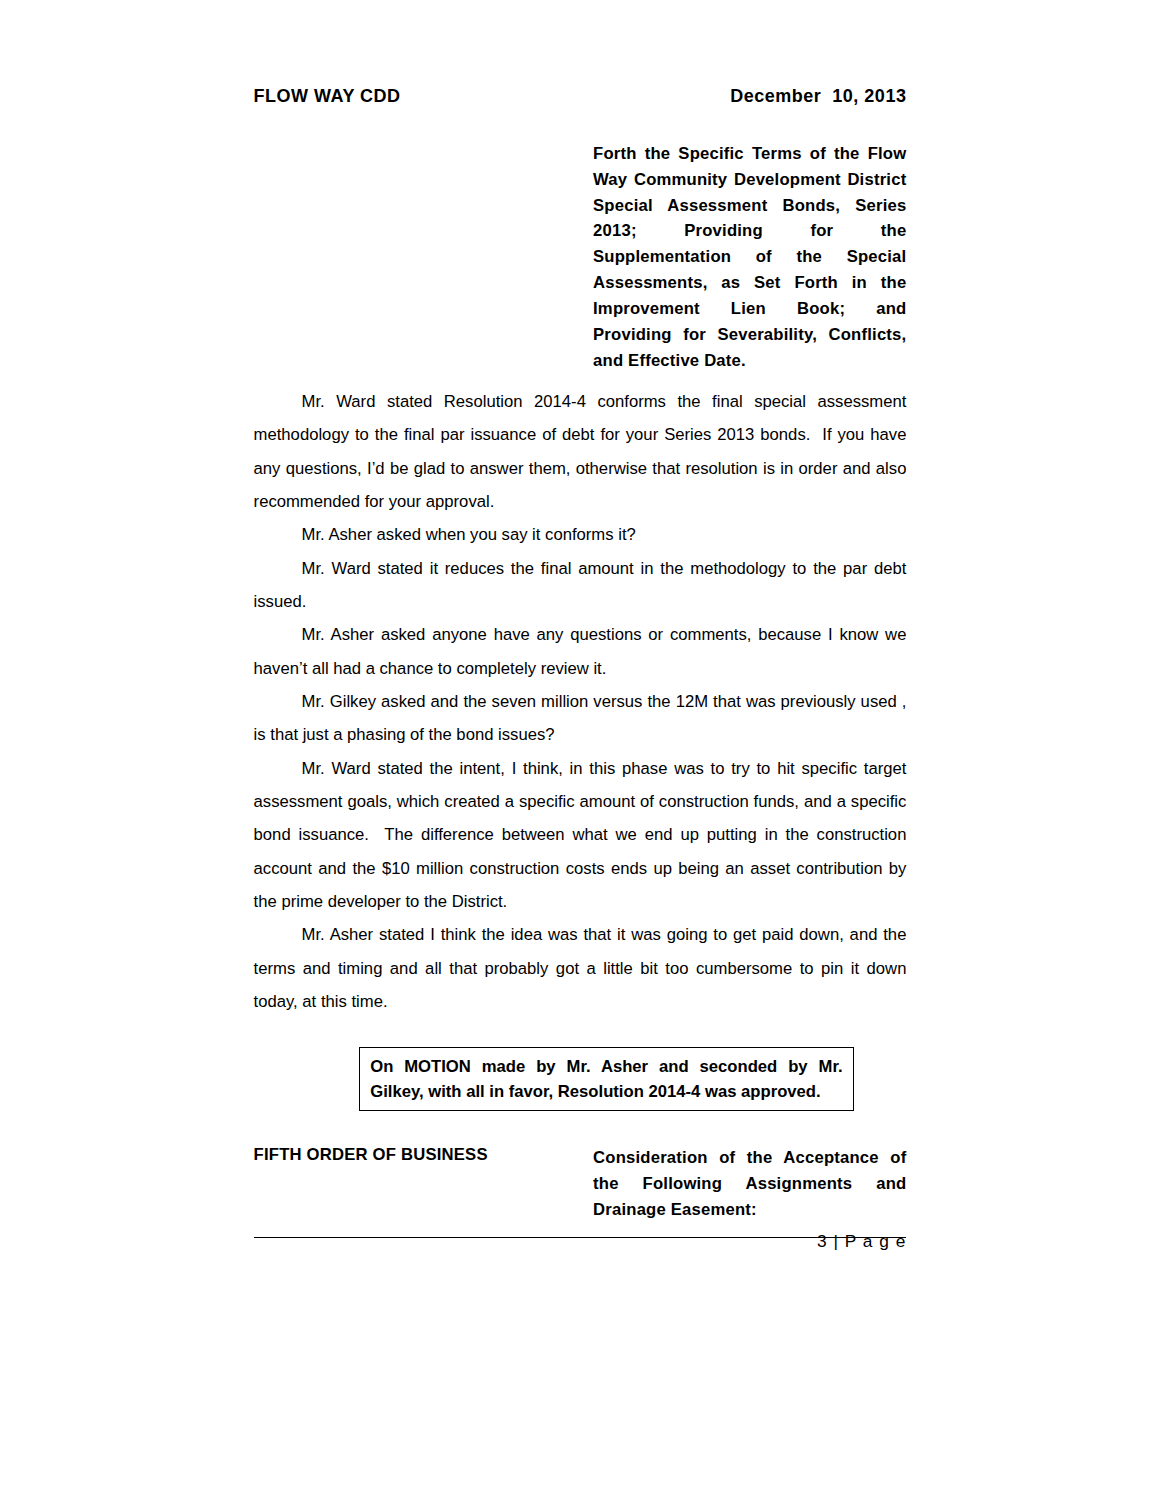FLOW WAY CDD
December 10, 2013
Forth the Specific Terms of the Flow Way Community Development District Special Assessment Bonds, Series 2013; Providing for the Supplementation of the Special Assessments, as Set Forth in the Improvement Lien Book; and Providing for Severability, Conflicts, and Effective Date.
Mr. Ward stated Resolution 2014-4 conforms the final special assessment methodology to the final par issuance of debt for your Series 2013 bonds. If you have any questions, I’d be glad to answer them, otherwise that resolution is in order and also recommended for your approval.
Mr. Asher asked when you say it conforms it?
Mr. Ward stated it reduces the final amount in the methodology to the par debt issued.
Mr. Asher asked anyone have any questions or comments, because I know we haven’t all had a chance to completely review it.
Mr. Gilkey asked and the seven million versus the 12M that was previously used , is that just a phasing of the bond issues?
Mr. Ward stated the intent, I think, in this phase was to try to hit specific target assessment goals, which created a specific amount of construction funds, and a specific bond issuance. The difference between what we end up putting in the construction account and the $10 million construction costs ends up being an asset contribution by the prime developer to the District.
Mr. Asher stated I think the idea was that it was going to get paid down, and the terms and timing and all that probably got a little bit too cumbersome to pin it down today, at this time.
On MOTION made by Mr. Asher and seconded by Mr. Gilkey, with all in favor, Resolution 2014-4 was approved.
FIFTH ORDER OF BUSINESS
Consideration of the Acceptance of the Following Assignments and Drainage Easement:
3 | P a g e